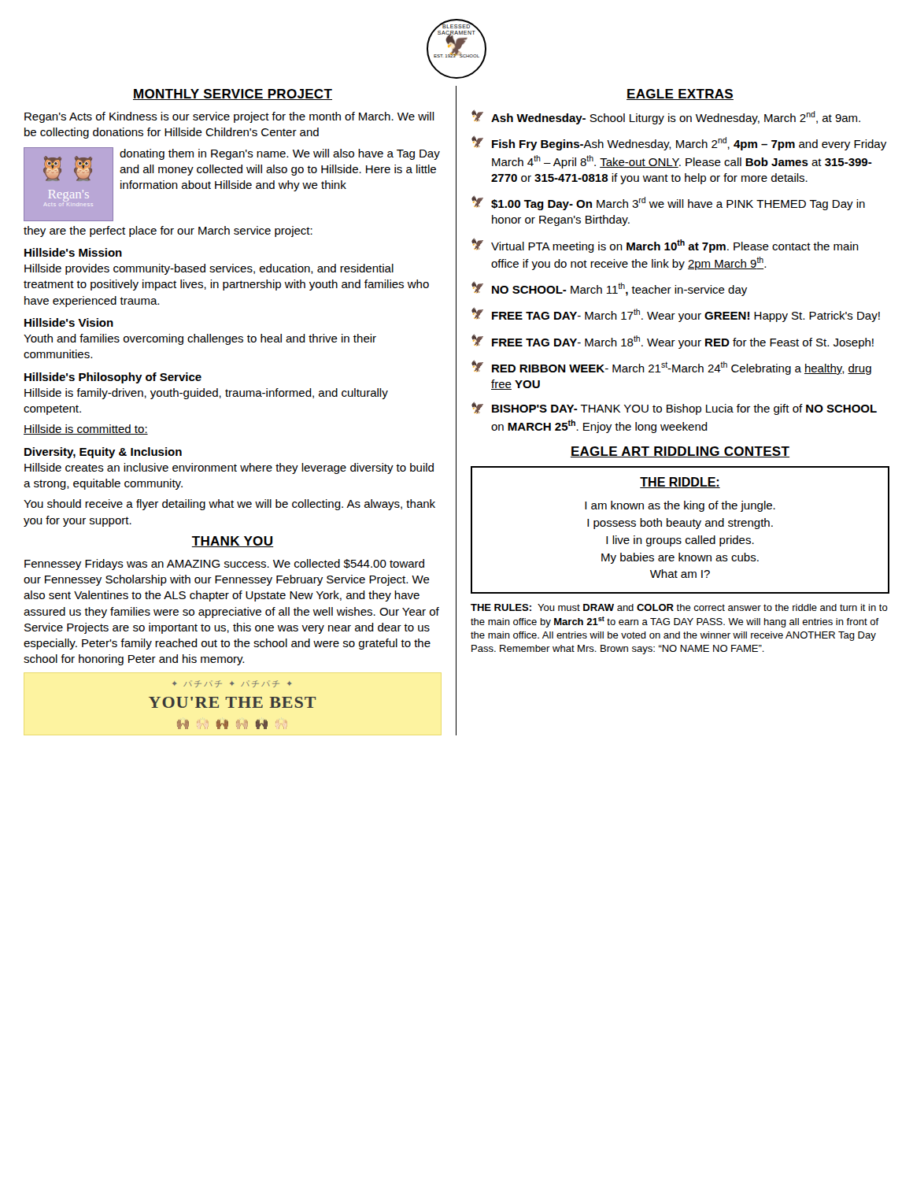BLESSED SACRAMENT 🦅 EST. 1923 SCHOOL
MONTHLY SERVICE PROJECT
Regan's Acts of Kindness is our service project for the month of March. We will be collecting donations for Hillside Children's Center and
🦉🦉 Regan's Acts of Kindness
donating them in Regan's name. We will also have a Tag Day and all money collected will also go to Hillside. Here is a little information about Hillside and why we think
they are the perfect place for our March service project:
Hillside's Mission
Hillside provides community-based services, education, and residential treatment to positively impact lives, in partnership with youth and families who have experienced trauma.
Hillside's Vision
Youth and families overcoming challenges to heal and thrive in their communities.
Hillside's Philosophy of Service
Hillside is family-driven, youth-guided, trauma-informed, and culturally competent.
Hillside is committed to:
Diversity, Equity & Inclusion
Hillside creates an inclusive environment where they leverage diversity to build a strong, equitable community.
You should receive a flyer detailing what we will be collecting. As always, thank you for your support.
THANK YOU
Fennessey Fridays was an AMAZING success. We collected $544.00 toward our Fennessey Scholarship with our Fennessey February Service Project. We also sent Valentines to the ALS chapter of Upstate New York, and they have assured us they families were so appreciative of all the well wishes. Our Year of Service Projects are so important to us, this one was very near and dear to us especially. Peter's family reached out to the school and were so grateful to the school for honoring Peter and his memory.
✦ パチパチ ✦ パチパチ ✦
YOU'RE THE BEST
🙌🏽 🙌🏻 🙌🏾 🙌🏼 🙌🏿 🙌🏻
EAGLE EXTRAS
Ash Wednesday- School Liturgy is on Wednesday, March 2nd, at 9am.
Fish Fry Begins-Ash Wednesday, March 2nd, 4pm – 7pm and every Friday March 4th – April 8th. Take-out ONLY. Please call Bob James at 315-399-2770 or 315-471-0818 if you want to help or for more details.
$1.00 Tag Day- On March 3rd we will have a PINK THEMED Tag Day in honor or Regan's Birthday.
Virtual PTA meeting is on March 10th at 7pm. Please contact the main office if you do not receive the link by 2pm March 9th.
NO SCHOOL- March 11th, teacher in-service day
FREE TAG DAY- March 17th. Wear your GREEN! Happy St. Patrick's Day!
FREE TAG DAY- March 18th. Wear your RED for the Feast of St. Joseph!
RED RIBBON WEEK- March 21st-March 24th Celebrating a healthy, drug free YOU
BISHOP'S DAY- THANK YOU to Bishop Lucia for the gift of NO SCHOOL on MARCH 25th. Enjoy the long weekend
EAGLE ART RIDDLING CONTEST
THE RIDDLE:
I am known as the king of the jungle.
I possess both beauty and strength.
I live in groups called prides.
My babies are known as cubs.
What am I?
THE RULES: You must DRAW and COLOR the correct answer to the riddle and turn it in to the main office by March 21st to earn a TAG DAY PASS. We will hang all entries in front of the main office. All entries will be voted on and the winner will receive ANOTHER Tag Day Pass. Remember what Mrs. Brown says: “NO NAME NO FAME”.